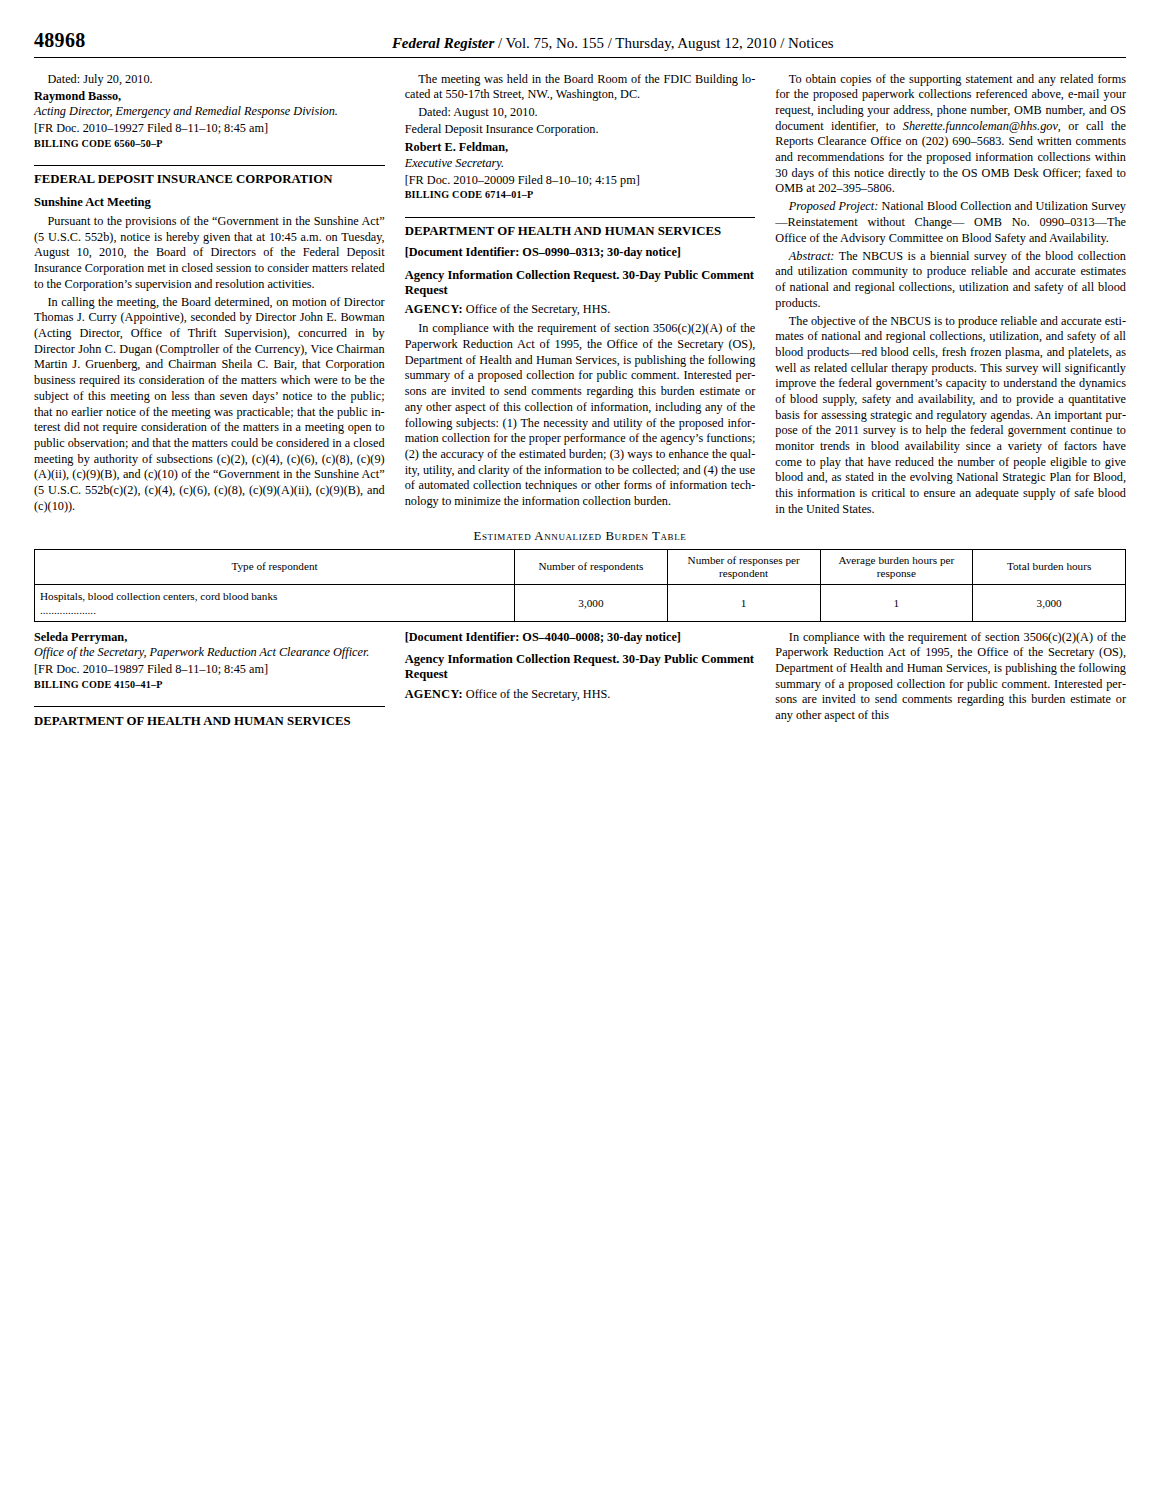48968
Federal Register / Vol. 75, No. 155 / Thursday, August 12, 2010 / Notices
Dated: July 20, 2010.
Raymond Basso,
Acting Director, Emergency and Remedial Response Division.
[FR Doc. 2010–19927 Filed 8–11–10; 8:45 am]
BILLING CODE 6560–50–P
FEDERAL DEPOSIT INSURANCE CORPORATION
Sunshine Act Meeting
Pursuant to the provisions of the “Government in the Sunshine Act” (5 U.S.C. 552b), notice is hereby given that at 10:45 a.m. on Tuesday, August 10, 2010, the Board of Directors of the Federal Deposit Insurance Corporation met in closed session to consider matters related to the Corporation’s supervision and resolution activities.
In calling the meeting, the Board determined, on motion of Director Thomas J. Curry (Appointive), seconded by Director John E. Bowman (Acting Director, Office of Thrift Supervision), concurred in by Director John C. Dugan (Comptroller of the Currency), Vice Chairman Martin J. Gruenberg, and Chairman Sheila C. Bair, that Corporation business required its consideration of the matters which were to be the subject of this meeting on less than seven days’ notice to the public; that no earlier notice of the meeting was practicable; that the public interest did not require consideration of the matters in a meeting open to public observation; and that the matters could be considered in a closed meeting by authority of subsections (c)(2), (c)(4), (c)(6), (c)(8), (c)(9)(A)(ii), (c)(9)(B), and (c)(10) of the “Government in the Sunshine Act” (5 U.S.C. 552b(c)(2), (c)(4), (c)(6), (c)(8), (c)(9)(A)(ii), (c)(9)(B), and (c)(10)).
The meeting was held in the Board Room of the FDIC Building located at 550-17th Street, NW., Washington, DC.
Dated: August 10, 2010.
Federal Deposit Insurance Corporation.
Robert E. Feldman,
Executive Secretary.
[FR Doc. 2010–20009 Filed 8–10–10; 4:15 pm]
BILLING CODE 6714–01–P
DEPARTMENT OF HEALTH AND HUMAN SERVICES
[Document Identifier: OS–0990–0313; 30-day notice]
Agency Information Collection Request. 30-Day Public Comment Request
AGENCY: Office of the Secretary, HHS.
In compliance with the requirement of section 3506(c)(2)(A) of the Paperwork Reduction Act of 1995, the Office of the Secretary (OS), Department of Health and Human Services, is publishing the following summary of a proposed collection for public comment. Interested persons are invited to send comments regarding this burden estimate or any other aspect of this collection of information, including any of the following subjects: (1) The necessity and utility of the proposed information collection for the proper performance of the agency’s functions; (2) the accuracy of the estimated burden; (3) ways to enhance the quality, utility, and clarity of the information to be collected; and (4) the use of automated collection techniques or other forms of information technology to minimize the information collection burden.
To obtain copies of the supporting statement and any related forms for the proposed paperwork collections referenced above, e-mail your request, including your address, phone number, OMB number, and OS document identifier, to Sherette.funncoleman@hhs.gov, or call the Reports Clearance Office on (202) 690–5683. Send written comments and recommendations for the proposed information collections within 30 days of this notice directly to the OS OMB Desk Officer; faxed to OMB at 202–395–5806.
Proposed Project: National Blood Collection and Utilization Survey—Reinstatement without Change— OMB No. 0990–0313—The Office of the Advisory Committee on Blood Safety and Availability.
Abstract: The NBCUS is a biennial survey of the blood collection and utilization community to produce reliable and accurate estimates of national and regional collections, utilization and safety of all blood products.
The objective of the NBCUS is to produce reliable and accurate estimates of national and regional collections, utilization, and safety of all blood products—red blood cells, fresh frozen plasma, and platelets, as well as related cellular therapy products. This survey will significantly improve the federal government’s capacity to understand the dynamics of blood supply, safety and availability, and to provide a quantitative basis for assessing strategic and regulatory agendas. An important purpose of the 2011 survey is to help the federal government continue to monitor trends in blood availability since a variety of factors have come to play that have reduced the number of people eligible to give blood and, as stated in the evolving National Strategic Plan for Blood, this information is critical to ensure an adequate supply of safe blood in the United States.
Estimated Annualized Burden Table
| Type of respondent | Number of respondents | Number of responses per respondent | Average burden hours per response | Total burden hours |
| --- | --- | --- | --- | --- |
| Hospitals, blood collection centers, cord blood banks .................... | 3,000 | 1 | 1 | 3,000 |
Seleda Perryman,
Office of the Secretary, Paperwork Reduction Act Clearance Officer.
[FR Doc. 2010–19897 Filed 8–11–10; 8:45 am]
BILLING CODE 4150–41–P
DEPARTMENT OF HEALTH AND HUMAN SERVICES
[Document Identifier: OS–4040–0008; 30-day notice]
Agency Information Collection Request. 30-Day Public Comment Request
AGENCY: Office of the Secretary, HHS.
In compliance with the requirement of section 3506(c)(2)(A) of the Paperwork Reduction Act of 1995, the Office of the Secretary (OS), Department of Health and Human Services, is publishing the following summary of a proposed collection for public comment. Interested persons are invited to send comments regarding this burden estimate or any other aspect of this